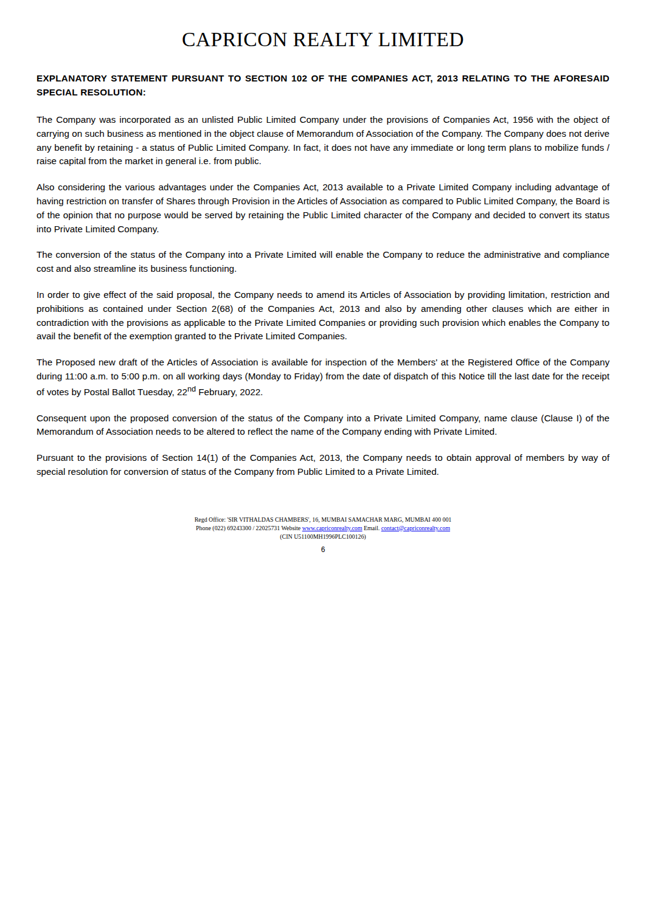CAPRICON REALTY LIMITED
EXPLANATORY STATEMENT PURSUANT TO SECTION 102 OF THE COMPANIES ACT, 2013 RELATING TO THE AFORESAID SPECIAL RESOLUTION:
The Company was incorporated as an unlisted Public Limited Company under the provisions of Companies Act, 1956 with the object of carrying on such business as mentioned in the object clause of Memorandum of Association of the Company. The Company does not derive any benefit by retaining - a status of Public Limited Company. In fact, it does not have any immediate or long term plans to mobilize funds / raise capital from the market in general i.e. from public.
Also considering the various advantages under the Companies Act, 2013 available to a Private Limited Company including advantage of having restriction on transfer of Shares through Provision in the Articles of Association as compared to Public Limited Company, the Board is of the opinion that no purpose would be served by retaining the Public Limited character of the Company and decided to convert its status into Private Limited Company.
The conversion of the status of the Company into a Private Limited will enable the Company to reduce the administrative and compliance cost and also streamline its business functioning.
In order to give effect of the said proposal, the Company needs to amend its Articles of Association by providing limitation, restriction and prohibitions as contained under Section 2(68) of the Companies Act, 2013 and also by amending other clauses which are either in contradiction with the provisions as applicable to the Private Limited Companies or providing such provision which enables the Company to avail the benefit of the exemption granted to the Private Limited Companies.
The Proposed new draft of the Articles of Association is available for inspection of the Members' at the Registered Office of the Company during 11:00 a.m. to 5:00 p.m. on all working days (Monday to Friday) from the date of dispatch of this Notice till the last date for the receipt of votes by Postal Ballot Tuesday, 22nd February, 2022.
Consequent upon the proposed conversion of the status of the Company into a Private Limited Company, name clause (Clause I) of the Memorandum of Association needs to be altered to reflect the name of the Company ending with Private Limited.
Pursuant to the provisions of Section 14(1) of the Companies Act, 2013, the Company needs to obtain approval of members by way of special resolution for conversion of status of the Company from Public Limited to a Private Limited.
Regd Office: 'SIR VITHALDAS CHAMBERS', 16, MUMBAI SAMACHAR MARG, MUMBAI 400 001
Phone (022) 69243300 / 22025731 Website www.capriconrealty.com Email. contact@capriconrealty.com
(CIN U51100MH1996PLC100126)
6